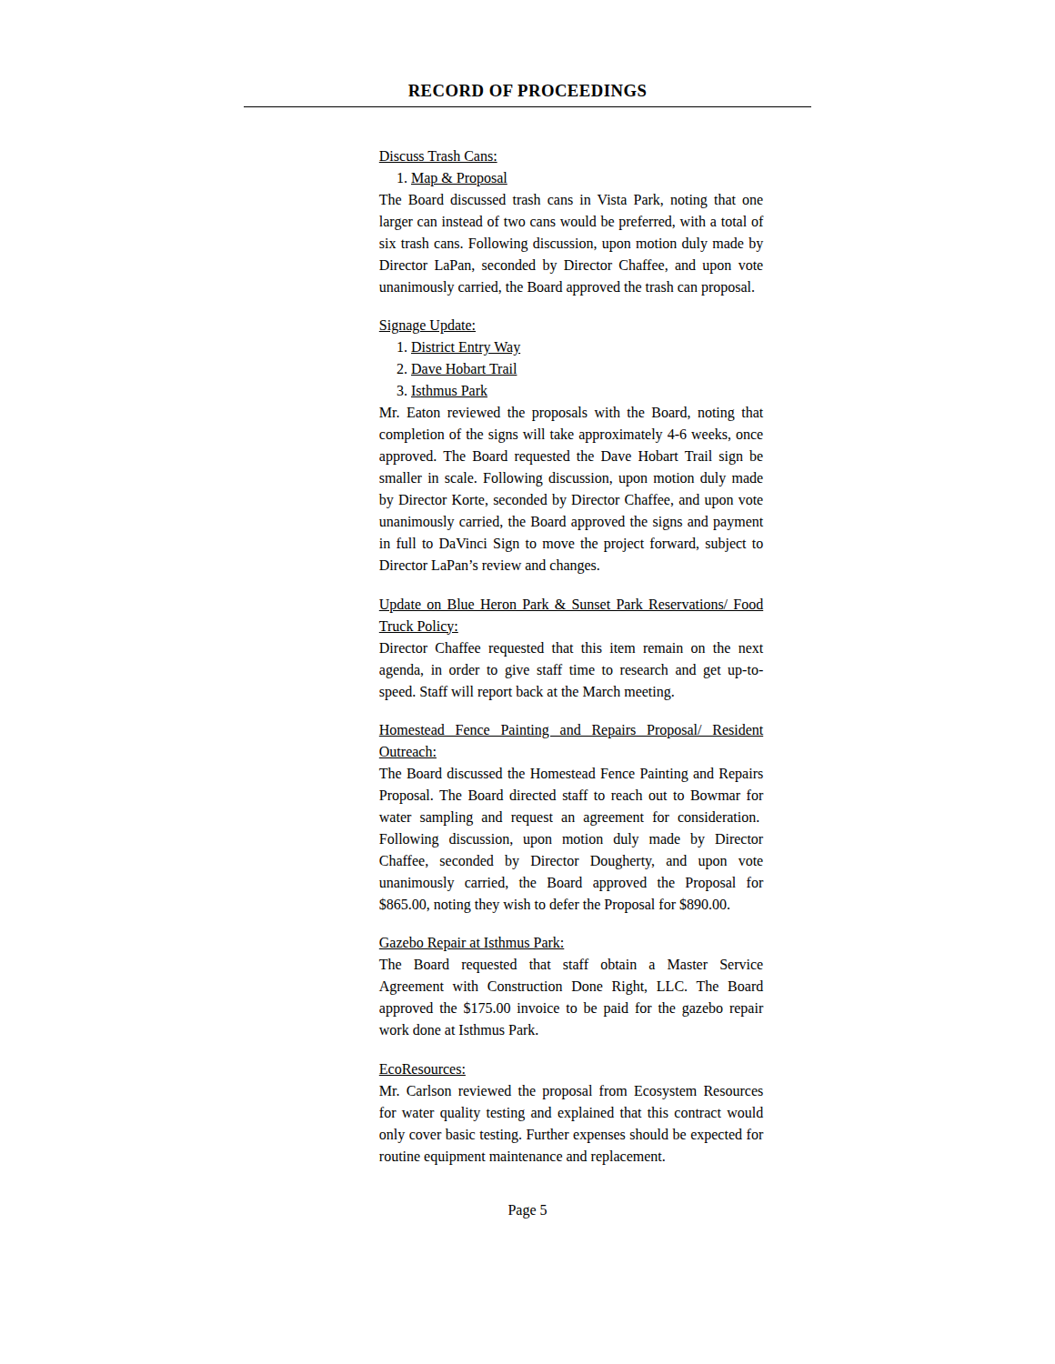RECORD OF PROCEEDINGS
Discuss Trash Cans:
Map & Proposal
The Board discussed trash cans in Vista Park, noting that one larger can instead of two cans would be preferred, with a total of six trash cans. Following discussion, upon motion duly made by Director LaPan, seconded by Director Chaffee, and upon vote unanimously carried, the Board approved the trash can proposal.
Signage Update:
District Entry Way
Dave Hobart Trail
Isthmus Park
Mr. Eaton reviewed the proposals with the Board, noting that completion of the signs will take approximately 4-6 weeks, once approved. The Board requested the Dave Hobart Trail sign be smaller in scale. Following discussion, upon motion duly made by Director Korte, seconded by Director Chaffee, and upon vote unanimously carried, the Board approved the signs and payment in full to DaVinci Sign to move the project forward, subject to Director LaPan’s review and changes.
Update on Blue Heron Park & Sunset Park Reservations/ Food Truck Policy:
Director Chaffee requested that this item remain on the next agenda, in order to give staff time to research and get up-to-speed. Staff will report back at the March meeting.
Homestead Fence Painting and Repairs Proposal/ Resident Outreach:
The Board discussed the Homestead Fence Painting and Repairs Proposal. The Board directed staff to reach out to Bowmar for water sampling and request an agreement for consideration. Following discussion, upon motion duly made by Director Chaffee, seconded by Director Dougherty, and upon vote unanimously carried, the Board approved the Proposal for $865.00, noting they wish to defer the Proposal for $890.00.
Gazebo Repair at Isthmus Park:
The Board requested that staff obtain a Master Service Agreement with Construction Done Right, LLC. The Board approved the $175.00 invoice to be paid for the gazebo repair work done at Isthmus Park.
EcoResources:
Mr. Carlson reviewed the proposal from Ecosystem Resources for water quality testing and explained that this contract would only cover basic testing. Further expenses should be expected for routine equipment maintenance and replacement.
Page 5